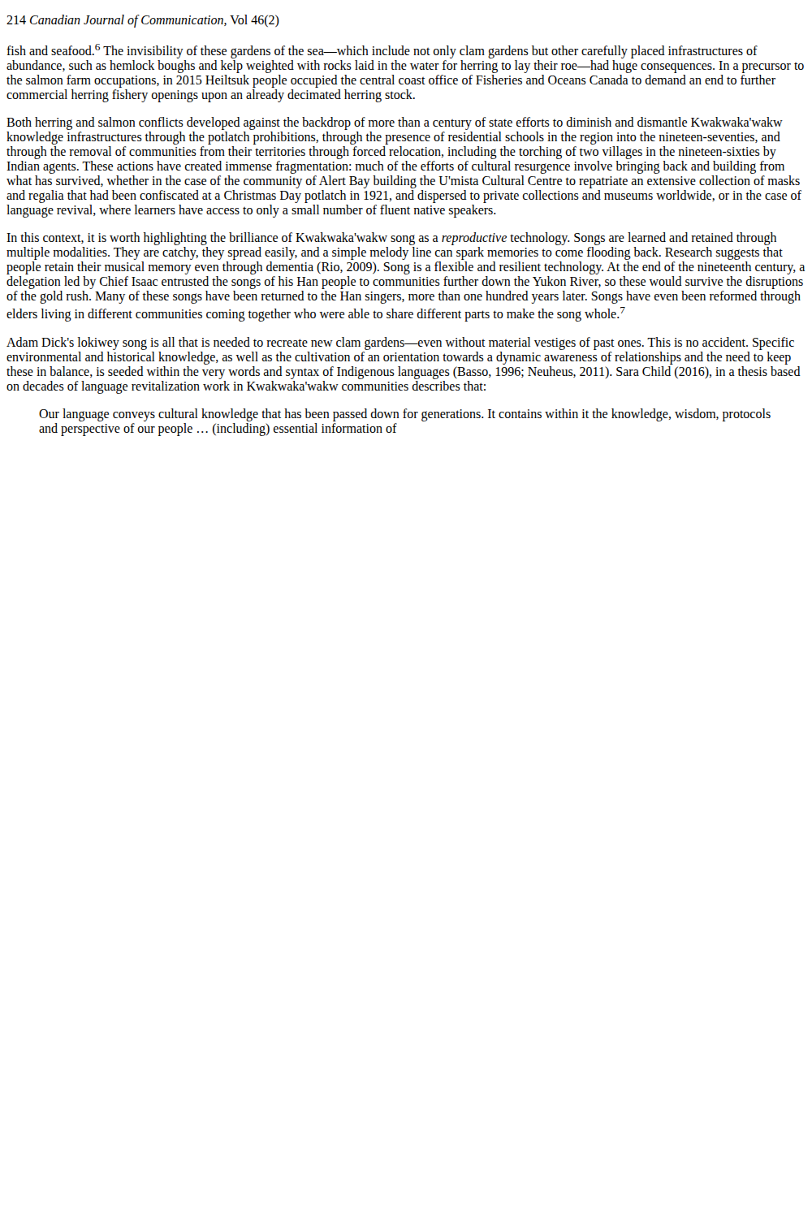214 Canadian Journal of Communication, Vol 46(2)
fish and seafood.6 The invisibility of these gardens of the sea—which include not only clam gardens but other carefully placed infrastructures of abundance, such as hemlock boughs and kelp weighted with rocks laid in the water for herring to lay their roe—had huge consequences. In a precursor to the salmon farm occupations, in 2015 Heiltsuk people occupied the central coast office of Fisheries and Oceans Canada to demand an end to further commercial herring fishery openings upon an already decimated herring stock.
Both herring and salmon conflicts developed against the backdrop of more than a century of state efforts to diminish and dismantle Kwakwaka'wakw knowledge infrastructures through the potlatch prohibitions, through the presence of residential schools in the region into the nineteen-seventies, and through the removal of communities from their territories through forced relocation, including the torching of two villages in the nineteen-sixties by Indian agents. These actions have created immense fragmentation: much of the efforts of cultural resurgence involve bringing back and building from what has survived, whether in the case of the community of Alert Bay building the U'mista Cultural Centre to repatriate an extensive collection of masks and regalia that had been confiscated at a Christmas Day potlatch in 1921, and dispersed to private collections and museums worldwide, or in the case of language revival, where learners have access to only a small number of fluent native speakers.
In this context, it is worth highlighting the brilliance of Kwakwaka'wakw song as a reproductive technology. Songs are learned and retained through multiple modalities. They are catchy, they spread easily, and a simple melody line can spark memories to come flooding back. Research suggests that people retain their musical memory even through dementia (Rio, 2009). Song is a flexible and resilient technology. At the end of the nineteenth century, a delegation led by Chief Isaac entrusted the songs of his Han people to communities further down the Yukon River, so these would survive the disruptions of the gold rush. Many of these songs have been returned to the Han singers, more than one hundred years later. Songs have even been reformed through elders living in different communities coming together who were able to share different parts to make the song whole.7
Adam Dick's lokiwey song is all that is needed to recreate new clam gardens—even without material vestiges of past ones. This is no accident. Specific environmental and historical knowledge, as well as the cultivation of an orientation towards a dynamic awareness of relationships and the need to keep these in balance, is seeded within the very words and syntax of Indigenous languages (Basso, 1996; Neuheus, 2011). Sara Child (2016), in a thesis based on decades of language revitalization work in Kwakwaka'wakw communities describes that:
Our language conveys cultural knowledge that has been passed down for generations. It contains within it the knowledge, wisdom, protocols and perspective of our people … (including) essential information of